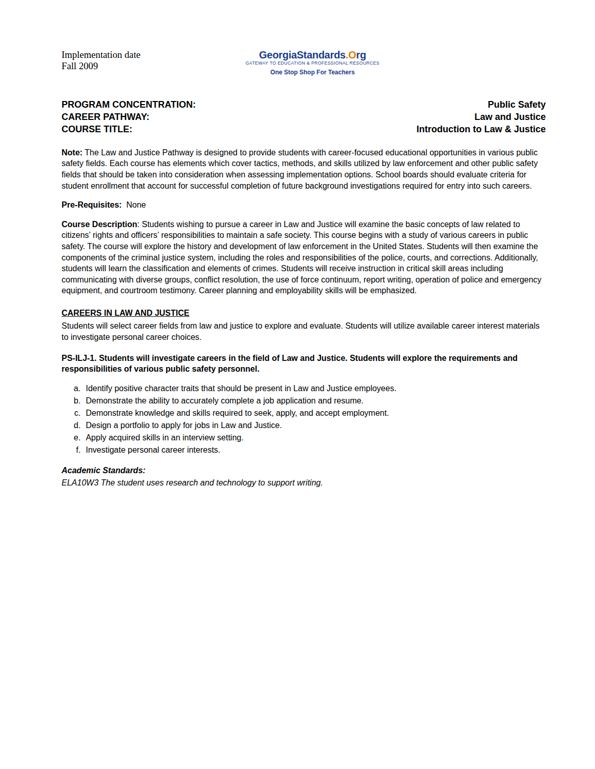Implementation date
Fall 2009
Georgia Standards.O rg
GATEWAY TO EDUCATION & PROFESSIONAL RESOURCES
One Stop Shop For Teachers
| PROGRAM CONCENTRATION: | Public Safety |
| CAREER PATHWAY: | Law and Justice |
| COURSE TITLE: | Introduction to Law & Justice |
Note: The Law and Justice Pathway is designed to provide students with career-focused educational opportunities in various public safety fields. Each course has elements which cover tactics, methods, and skills utilized by law enforcement and other public safety fields that should be taken into consideration when assessing implementation options. School boards should evaluate criteria for student enrollment that account for successful completion of future background investigations required for entry into such careers.
Pre-Requisites: None
Course Description: Students wishing to pursue a career in Law and Justice will examine the basic concepts of law related to citizens’ rights and officers’ responsibilities to maintain a safe society. This course begins with a study of various careers in public safety. The course will explore the history and development of law enforcement in the United States. Students will then examine the components of the criminal justice system, including the roles and responsibilities of the police, courts, and corrections. Additionally, students will learn the classification and elements of crimes. Students will receive instruction in critical skill areas including communicating with diverse groups, conflict resolution, the use of force continuum, report writing, operation of police and emergency equipment, and courtroom testimony. Career planning and employability skills will be emphasized.
CAREERS IN LAW AND JUSTICE
Students will select career fields from law and justice to explore and evaluate. Students will utilize available career interest materials to investigate personal career choices.
PS-ILJ-1. Students will investigate careers in the field of Law and Justice. Students will explore the requirements and responsibilities of various public safety personnel.
Identify positive character traits that should be present in Law and Justice employees.
Demonstrate the ability to accurately complete a job application and resume.
Demonstrate knowledge and skills required to seek, apply, and accept employment.
Design a portfolio to apply for jobs in Law and Justice.
Apply acquired skills in an interview setting.
Investigate personal career interests.
Academic Standards:
ELA10W3 The student uses research and technology to support writing.